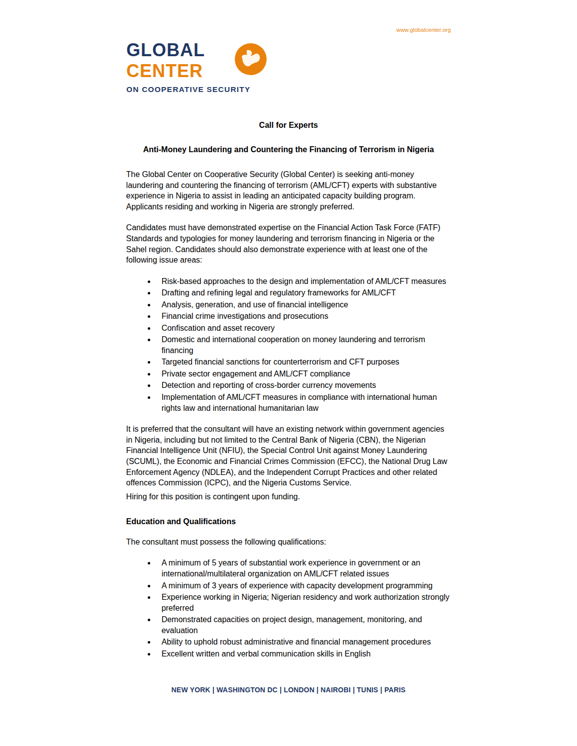www.globalcenter.org
GLOBAL CENTER ON COOPERATIVE SECURITY
Call for Experts
Anti-Money Laundering and Countering the Financing of Terrorism in Nigeria
The Global Center on Cooperative Security (Global Center) is seeking anti-money laundering and countering the financing of terrorism (AML/CFT) experts with substantive experience in Nigeria to assist in leading an anticipated capacity building program. Applicants residing and working in Nigeria are strongly preferred.
Candidates must have demonstrated expertise on the Financial Action Task Force (FATF) Standards and typologies for money laundering and terrorism financing in Nigeria or the Sahel region. Candidates should also demonstrate experience with at least one of the following issue areas:
Risk-based approaches to the design and implementation of AML/CFT measures
Drafting and refining legal and regulatory frameworks for AML/CFT
Analysis, generation, and use of financial intelligence
Financial crime investigations and prosecutions
Confiscation and asset recovery
Domestic and international cooperation on money laundering and terrorism financing
Targeted financial sanctions for counterterrorism and CFT purposes
Private sector engagement and AML/CFT compliance
Detection and reporting of cross-border currency movements
Implementation of AML/CFT measures in compliance with international human rights law and international humanitarian law
It is preferred that the consultant will have an existing network within government agencies in Nigeria, including but not limited to the Central Bank of Nigeria (CBN), the Nigerian Financial Intelligence Unit (NFIU), the Special Control Unit against Money Laundering (SCUML), the Economic and Financial Crimes Commission (EFCC), the National Drug Law Enforcement Agency (NDLEA), and the Independent Corrupt Practices and other related offences Commission (ICPC), and the Nigeria Customs Service.
Hiring for this position is contingent upon funding.
Education and Qualifications
The consultant must possess the following qualifications:
A minimum of 5 years of substantial work experience in government or an international/multilateral organization on AML/CFT related issues
A minimum of 3 years of experience with capacity development programming
Experience working in Nigeria; Nigerian residency and work authorization strongly preferred
Demonstrated capacities on project design, management, monitoring, and evaluation
Ability to uphold robust administrative and financial management procedures
Excellent written and verbal communication skills in English
NEW YORK | WASHINGTON DC | LONDON | NAIROBI | TUNIS | PARIS